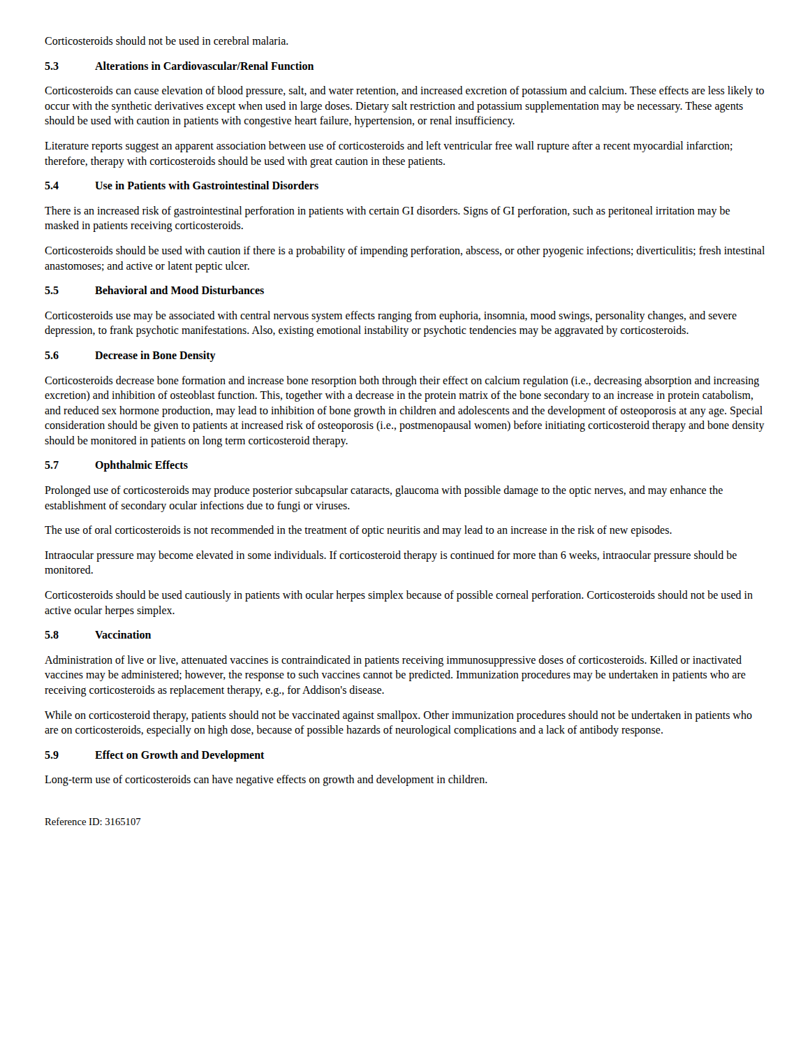Corticosteroids should not be used in cerebral malaria.
5.3 Alterations in Cardiovascular/Renal Function
Corticosteroids can cause elevation of blood pressure, salt, and water retention, and increased excretion of potassium and calcium. These effects are less likely to occur with the synthetic derivatives except when used in large doses. Dietary salt restriction and potassium supplementation may be necessary. These agents should be used with caution in patients with congestive heart failure, hypertension, or renal insufficiency.
Literature reports suggest an apparent association between use of corticosteroids and left ventricular free wall rupture after a recent myocardial infarction; therefore, therapy with corticosteroids should be used with great caution in these patients.
5.4 Use in Patients with Gastrointestinal Disorders
There is an increased risk of gastrointestinal perforation in patients with certain GI disorders. Signs of GI perforation, such as peritoneal irritation may be masked in patients receiving corticosteroids.
Corticosteroids should be used with caution if there is a probability of impending perforation, abscess, or other pyogenic infections; diverticulitis; fresh intestinal anastomoses; and active or latent peptic ulcer.
5.5 Behavioral and Mood Disturbances
Corticosteroids use may be associated with central nervous system effects ranging from euphoria, insomnia, mood swings, personality changes, and severe depression, to frank psychotic manifestations. Also, existing emotional instability or psychotic tendencies may be aggravated by corticosteroids.
5.6 Decrease in Bone Density
Corticosteroids decrease bone formation and increase bone resorption both through their effect on calcium regulation (i.e., decreasing absorption and increasing excretion) and inhibition of osteoblast function. This, together with a decrease in the protein matrix of the bone secondary to an increase in protein catabolism, and reduced sex hormone production, may lead to inhibition of bone growth in children and adolescents and the development of osteoporosis at any age. Special consideration should be given to patients at increased risk of osteoporosis (i.e., postmenopausal women) before initiating corticosteroid therapy and bone density should be monitored in patients on long term corticosteroid therapy.
5.7 Ophthalmic Effects
Prolonged use of corticosteroids may produce posterior subcapsular cataracts, glaucoma with possible damage to the optic nerves, and may enhance the establishment of secondary ocular infections due to fungi or viruses.
The use of oral corticosteroids is not recommended in the treatment of optic neuritis and may lead to an increase in the risk of new episodes.
Intraocular pressure may become elevated in some individuals. If corticosteroid therapy is continued for more than 6 weeks, intraocular pressure should be monitored.
Corticosteroids should be used cautiously in patients with ocular herpes simplex because of possible corneal perforation. Corticosteroids should not be used in active ocular herpes simplex.
5.8 Vaccination
Administration of live or live, attenuated vaccines is contraindicated in patients receiving immunosuppressive doses of corticosteroids. Killed or inactivated vaccines may be administered; however, the response to such vaccines cannot be predicted. Immunization procedures may be undertaken in patients who are receiving corticosteroids as replacement therapy, e.g., for Addison's disease.
While on corticosteroid therapy, patients should not be vaccinated against smallpox. Other immunization procedures should not be undertaken in patients who are on corticosteroids, especially on high dose, because of possible hazards of neurological complications and a lack of antibody response.
5.9 Effect on Growth and Development
Long-term use of corticosteroids can have negative effects on growth and development in children.
Reference ID: 3165107